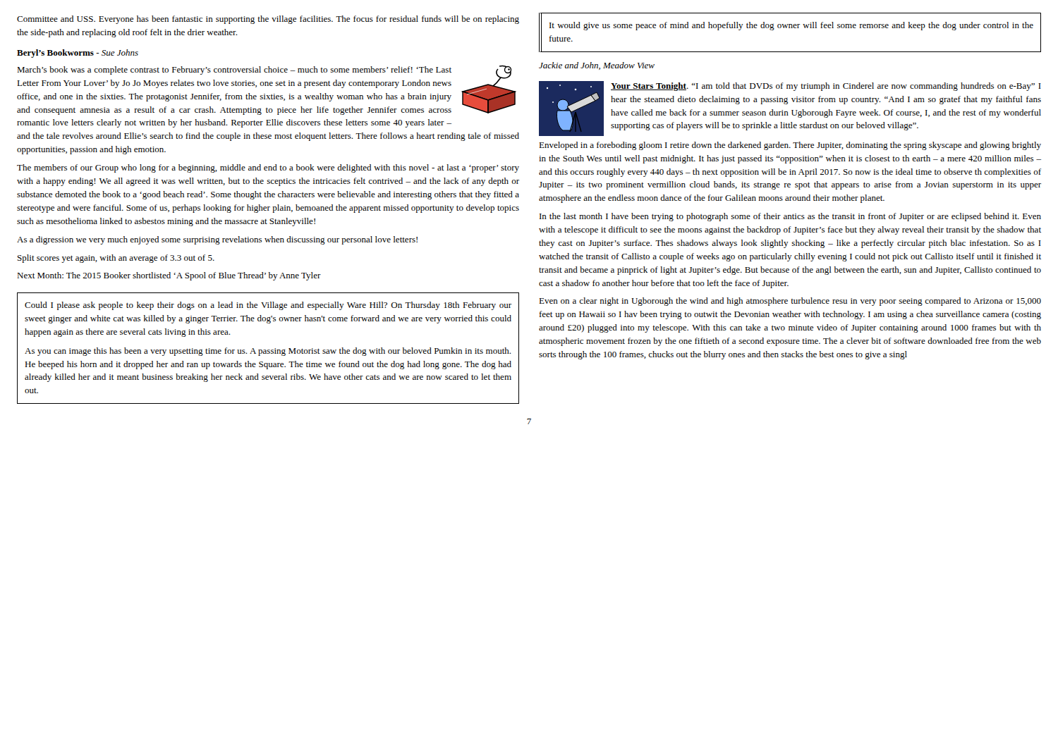Committee and USS. Everyone has been fantastic in supporting the village facilities. The focus for residual funds will be on replacing the side-path and replacing old roof felt in the drier weather.
Beryl’s Bookworms - Sue Johns
March’s book was a complete contrast to February’s controversial choice – much to some members’ relief! ‘The Last Letter From Your Lover’ by Jo Jo Moyes relates two love stories, one set in a present day contemporary London news office, and one in the sixties. The protagonist Jennifer, from the sixties, is a wealthy woman who has a brain injury and consequent amnesia as a result of a car crash. Attempting to piece her life together Jennifer comes across romantic love letters clearly not written by her husband. Reporter Ellie discovers these letters some 40 years later – and the tale revolves around Ellie’s search to find the couple in these most eloquent letters. There follows a heart rending tale of missed opportunities, passion and high emotion.
The members of our Group who long for a beginning, middle and end to a book were delighted with this novel - at last a ‘proper’ story with a happy ending! We all agreed it was well written, but to the sceptics the intricacies felt contrived – and the lack of any depth or substance demoted the book to a ‘good beach read’. Some thought the characters were believable and interesting others that they fitted a stereotype and were fanciful. Some of us, perhaps looking for higher plain, bemoaned the apparent missed opportunity to develop topics such as mesothelioma linked to asbestos mining and the massacre at Stanleyville!
As a digression we very much enjoyed some surprising revelations when discussing our personal love letters!
Split scores yet again, with an average of 3.3 out of 5.
Next Month: The 2015 Booker shortlisted ‘A Spool of Blue Thread’ by Anne Tyler
Could I please ask people to keep their dogs on a lead in the Village and especially Ware Hill? On Thursday 18th February our sweet ginger and white cat was killed by a ginger Terrier. The dog's owner hasn't come forward and we are very worried this could happen again as there are several cats living in this area.
As you can image this has been a very upsetting time for us. A passing Motorist saw the dog with our beloved Pumkin in its mouth. He beeped his horn and it dropped her and ran up towards the Square. The time we found out the dog had long gone. The dog had already killed her and it meant business breaking her neck and several ribs. We have other cats and we are now scared to let them out.
It would give us some peace of mind and hopefully the dog owner will feel some remorse and keep the dog under control in the future.
Jackie and John, Meadow View
Your Stars Tonight. “I am told that DVDs of my triumph in Cinderel are now commanding hundreds on e-Bay” I hear the steamed dieto declaiming to a passing visitor from up country. “And I am so gratef that my faithful fans have called me back for a summer season durin Ugborough Fayre week. Of course, I, and the rest of my wonderful supporting cas of players will be to sprinkle a little stardust on our beloved village”.
Enveloped in a foreboding gloom I retire down the darkened garden. There Jupiter, dominating the spring skyscape and glowing brightly in the South Wes until well past midnight. It has just passed its “opposition” when it is closest to th earth – a mere 420 million miles – and this occurs roughly every 440 days – th next opposition will be in April 2017. So now is the ideal time to observe th complexities of Jupiter – its two prominent vermillion cloud bands, its strange re spot that appears to arise from a Jovian superstorm in its upper atmosphere an the endless moon dance of the four Galilean moons around their mother planet.
In the last month I have been trying to photograph some of their antics as the transit in front of Jupiter or are eclipsed behind it. Even with a telescope it difficult to see the moons against the backdrop of Jupiter’s face but they alway reveal their transit by the shadow that they cast on Jupiter’s surface. Thes shadows always look slightly shocking – like a perfectly circular pitch blac infestation. So as I watched the transit of Callisto a couple of weeks ago on particularly chilly evening I could not pick out Callisto itself until it finished it transit and became a pinprick of light at Jupiter’s edge. But because of the angl between the earth, sun and Jupiter, Callisto continued to cast a shadow fo another hour before that too left the face of Jupiter.
Even on a clear night in Ugborough the wind and high atmosphere turbulence resu in very poor seeing compared to Arizona or 15,000 feet up on Hawaii so I hav been trying to outwit the Devonian weather with technology. I am using a chea surveillance camera (costing around £20) plugged into my telescope. With this can take a two minute video of Jupiter containing around 1000 frames but with th atmospheric movement frozen by the one fiftieth of a second exposure time. The a clever bit of software downloaded free from the web sorts through the 100 frames, chucks out the blurry ones and then stacks the best ones to give a singl
7